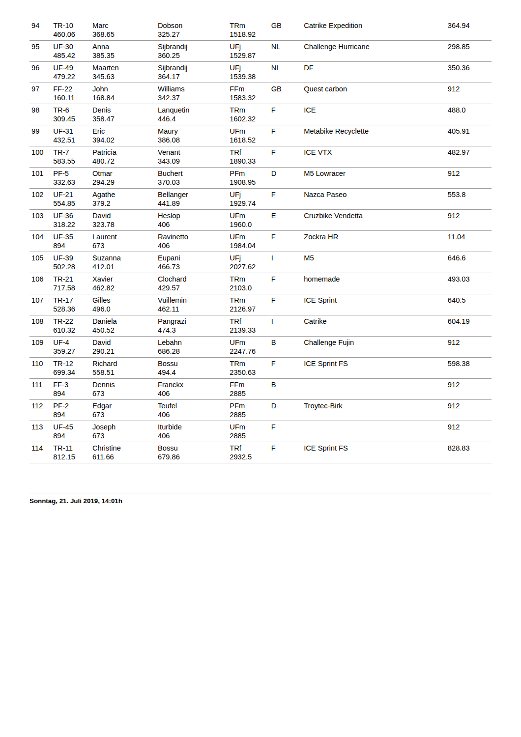| 94 | TR-10 | Marc | Dobson | TRm | GB | Catrike Expedition | 364.94 |
| | 460.06 | 368.65 | 325.27 | 1518.92 | | | |
| 95 | UF-30 | Anna | Sijbrandij | UFj | NL | Challenge Hurricane | 298.85 |
| | 485.42 | 385.35 | 360.25 | 1529.87 | | | |
| 96 | UF-49 | Maarten | Sijbrandij | UFj | NL | DF | 350.36 |
| | 479.22 | 345.63 | 364.17 | 1539.38 | | | |
| 97 | FF-22 | John | Williams | FFm | GB | Quest carbon | 912 |
| | 160.11 | 168.84 | 342.37 | 1583.32 | | | |
| 98 | TR-6 | Denis | Lanquetin | TRm | F | ICE | 488.0 |
| | 309.45 | 358.47 | 446.4 | 1602.32 | | | |
| 99 | UF-31 | Eric | Maury | UFm | F | Metabike Recyclette | 405.91 |
| | 432.51 | 394.02 | 386.08 | 1618.52 | | | |
| 100 | TR-7 | Patricia | Venant | TRf | F | ICE VTX | 482.97 |
| | 583.55 | 480.72 | 343.09 | 1890.33 | | | |
| 101 | PF-5 | Otmar | Buchert | PFm | D | M5 Lowracer | 912 |
| | 332.63 | 294.29 | 370.03 | 1908.95 | | | |
| 102 | UF-21 | Agathe | Bellanger | UFj | F | Nazca Paseo | 553.8 |
| | 554.85 | 379.2 | 441.89 | 1929.74 | | | |
| 103 | UF-36 | David | Heslop | UFm | E | Cruzbike Vendetta | 912 |
| | 318.22 | 323.78 | 406 | 1960.0 | | | |
| 104 | UF-35 | Laurent | Ravinetto | UFm | F | Zockra HR | 11.04 |
| | 894 | 673 | 406 | 1984.04 | | | |
| 105 | UF-39 | Suzanna | Eupani | UFj | I | M5 | 646.6 |
| | 502.28 | 412.01 | 466.73 | 2027.62 | | | |
| 106 | TR-21 | Xavier | Clochard | TRm | F | homemade | 493.03 |
| | 717.58 | 462.82 | 429.57 | 2103.0 | | | |
| 107 | TR-17 | Gilles | Vuillemin | TRm | F | ICE Sprint | 640.5 |
| | 528.36 | 496.0 | 462.11 | 2126.97 | | | |
| 108 | TR-22 | Daniela | Pangrazi | TRf | I | Catrike | 604.19 |
| | 610.32 | 450.52 | 474.3 | 2139.33 | | | |
| 109 | UF-4 | David | Lebahn | UFm | B | Challenge Fujin | 912 |
| | 359.27 | 290.21 | 686.28 | 2247.76 | | | |
| 110 | TR-12 | Richard | Bossu | TRm | F | ICE Sprint FS | 598.38 |
| | 699.34 | 558.51 | 494.4 | 2350.63 | | | |
| 111 | FF-3 | Dennis | Franckx | FFm | B | | 912 |
| | 894 | 673 | 406 | 2885 | | | |
| 112 | PF-2 | Edgar | Teufel | PFm | D | Troytec-Birk | 912 |
| | 894 | 673 | 406 | 2885 | | | |
| 113 | UF-45 | Joseph | Iturbide | UFm | F | | 912 |
| | 894 | 673 | 406 | 2885 | | | |
| 114 | TR-11 | Christine | Bossu | TRf | F | ICE Sprint FS | 828.83 |
| | 812.15 | 611.66 | 679.86 | 2932.5 | | | |
Sonntag, 21. Juli 2019, 14:01h